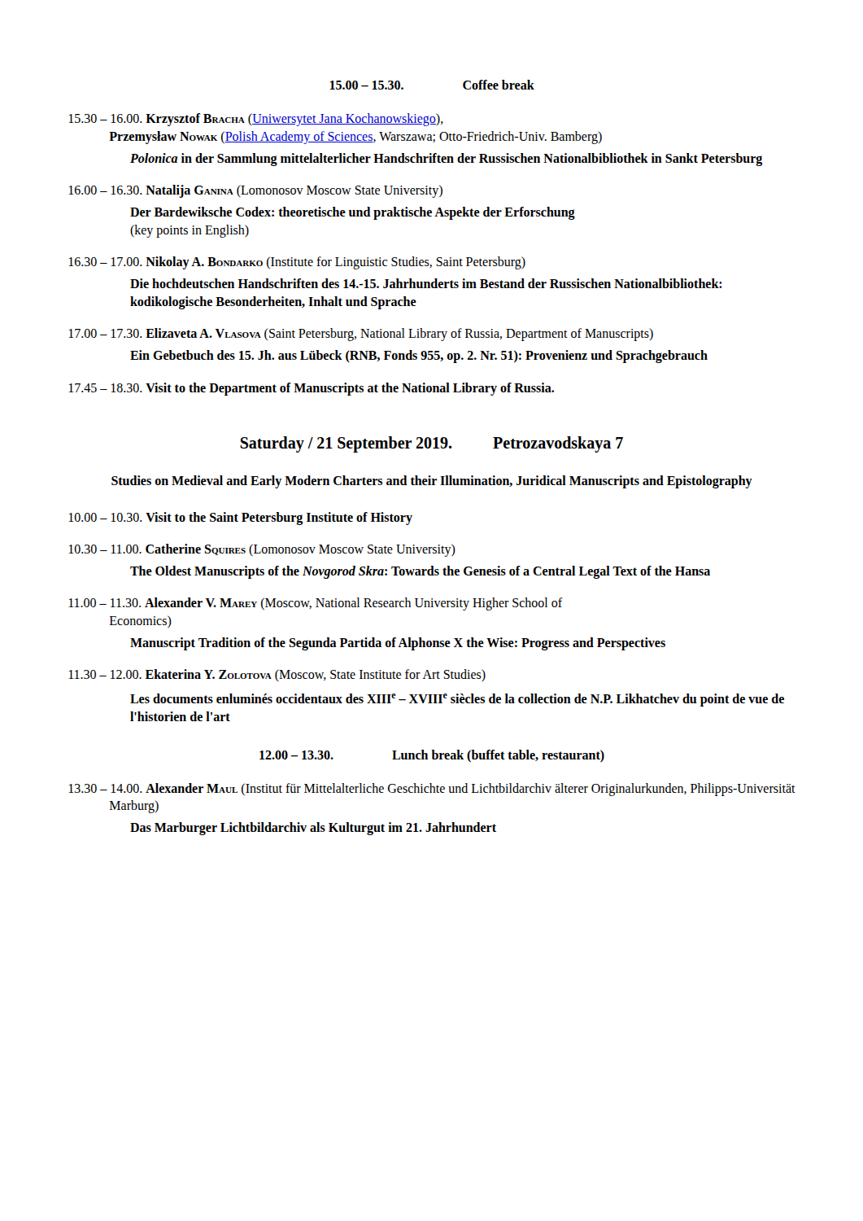15.00 – 15.30. Coffee break
15.30 – 16.00. Krzysztof Bracha (Uniwersytet Jana Kochanowskiego),
Przemysław Nowak (Polish Academy of Sciences, Warszawa; Otto-Friedrich-Univ. Bamberg) Polonica in der Sammlung mittelalterlicher Handschriften der Russischen Nationalbibliothek in Sankt Petersburg
16.00 – 16.30. Natalija Ganina (Lomonosov Moscow State University) Der Bardewiksche Codex: theoretische und praktische Aspekte der Erforschung
(key points in English)
16.30 – 17.00. Nikolay A. Bondarko (Institute for Linguistic Studies, Saint Petersburg) Die hochdeutschen Handschriften des 14.-15. Jahrhunderts im Bestand der Russischen Nationalbibliothek: kodikologische Besonderheiten, Inhalt und Sprache
17.00 – 17.30. Elizaveta A. Vlasova (Saint Petersburg, National Library of Russia, Department of Manuscripts) Ein Gebetbuch des 15. Jh. aus Lübeck (RNB, Fonds 955, op. 2. Nr. 51): Provenienz und Sprachgebrauch
17.45 – 18.30. Visit to the Department of Manuscripts at the National Library of Russia.
Saturday / 21 September 2019.Petrozavodskaya 7
Studies on Medieval and Early Modern Charters and their Illumination, Juridical Manuscripts and Epistolography
10.00 – 10.30. Visit to the Saint Petersburg Institute of History
10.30 – 11.00. Catherine Squires (Lomonosov Moscow State University) The Oldest Manuscripts of the Novgorod Skra: Towards the Genesis of a Central Legal Text of the Hansa
11.00 – 11.30. Alexander V. Marey (Moscow, National Research University Higher School of
Economics) Manuscript Tradition of the Segunda Partida of Alphonse X the Wise: Progress and Perspectives
11.30 – 12.00. Ekaterina Y. Zolotova (Moscow, State Institute for Art Studies) Les documents enluminés occidentaux des XIIIe – XVIIIe siècles de la collection de N.P. Likhatchev du point de vue de l'historien de l'art
12.00 – 13.30. Lunch break (buffet table, restaurant)
13.30 – 14.00. Alexander Maul (Institut für Mittelalterliche Geschichte und Lichtbildarchiv älterer Originalurkunden, Philipps-Universität Marburg) Das Marburger Lichtbildarchiv als Kulturgut im 21. Jahrhundert